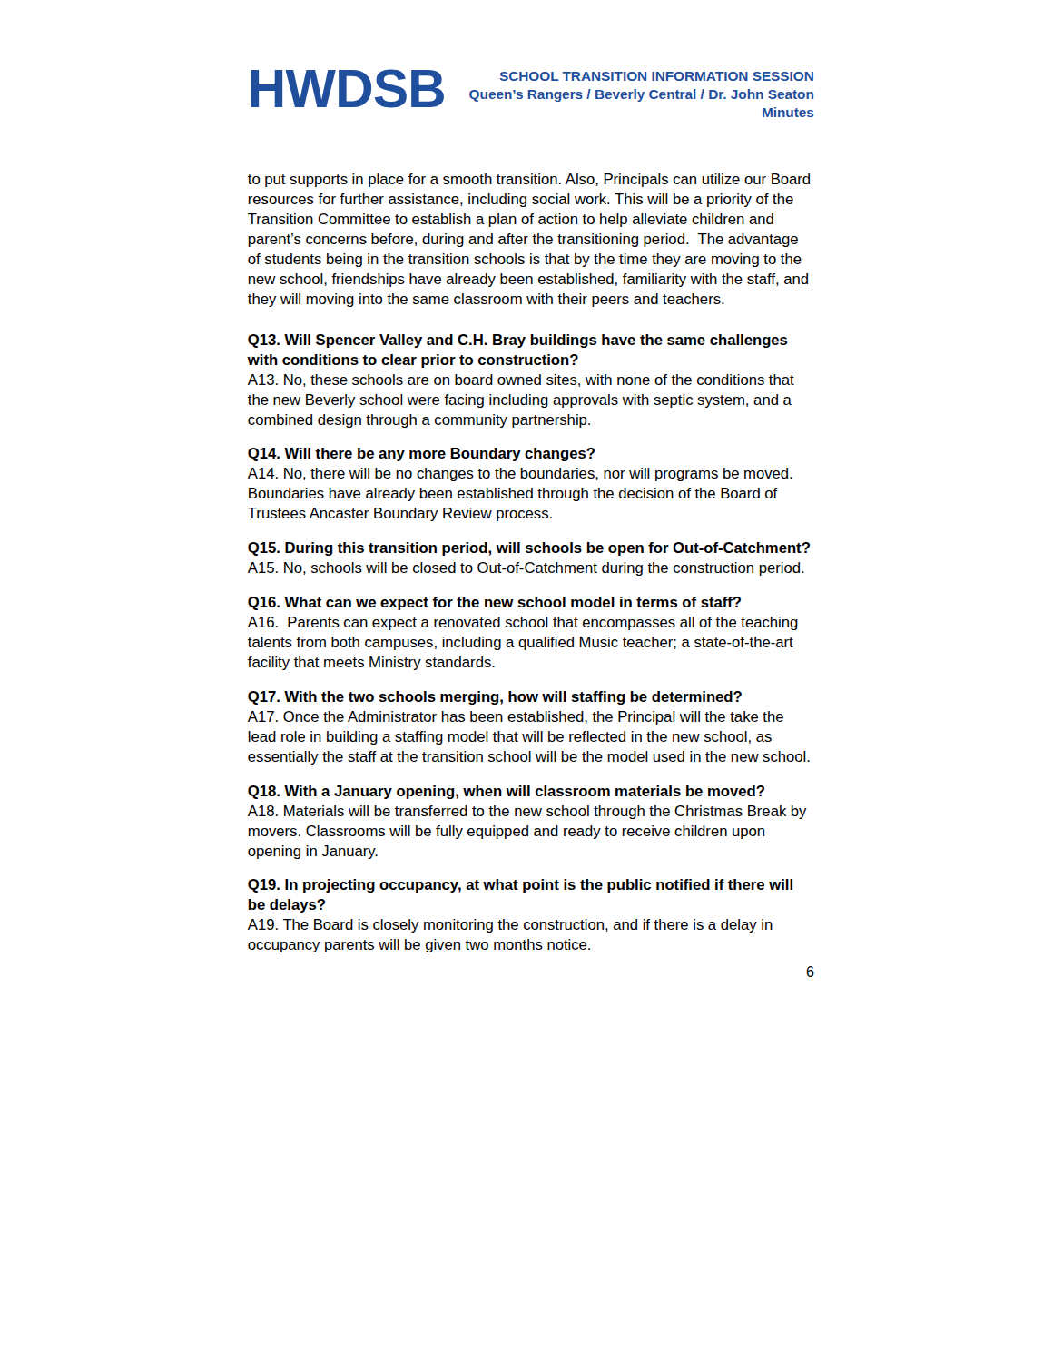HWDSB
SCHOOL TRANSITION INFORMATION SESSION
Queen’s Rangers / Beverly Central / Dr. John Seaton
Minutes
to put supports in place for a smooth transition. Also, Principals can utilize our Board resources for further assistance, including social work. This will be a priority of the Transition Committee to establish a plan of action to help alleviate children and parent’s concerns before, during and after the transitioning period. The advantage of students being in the transition schools is that by the time they are moving to the new school, friendships have already been established, familiarity with the staff, and they will moving into the same classroom with their peers and teachers.
Q13. Will Spencer Valley and C.H. Bray buildings have the same challenges with conditions to clear prior to construction?
A13. No, these schools are on board owned sites, with none of the conditions that the new Beverly school were facing including approvals with septic system, and a combined design through a community partnership.
Q14. Will there be any more Boundary changes?
A14. No, there will be no changes to the boundaries, nor will programs be moved. Boundaries have already been established through the decision of the Board of Trustees Ancaster Boundary Review process.
Q15. During this transition period, will schools be open for Out-of-Catchment?
A15. No, schools will be closed to Out-of-Catchment during the construction period.
Q16. What can we expect for the new school model in terms of staff?
A16. Parents can expect a renovated school that encompasses all of the teaching talents from both campuses, including a qualified Music teacher; a state-of-the-art facility that meets Ministry standards.
Q17. With the two schools merging, how will staffing be determined?
A17. Once the Administrator has been established, the Principal will the take the lead role in building a staffing model that will be reflected in the new school, as essentially the staff at the transition school will be the model used in the new school.
Q18. With a January opening, when will classroom materials be moved?
A18. Materials will be transferred to the new school through the Christmas Break by movers. Classrooms will be fully equipped and ready to receive children upon opening in January.
Q19. In projecting occupancy, at what point is the public notified if there will be delays?
A19. The Board is closely monitoring the construction, and if there is a delay in occupancy parents will be given two months notice.
6